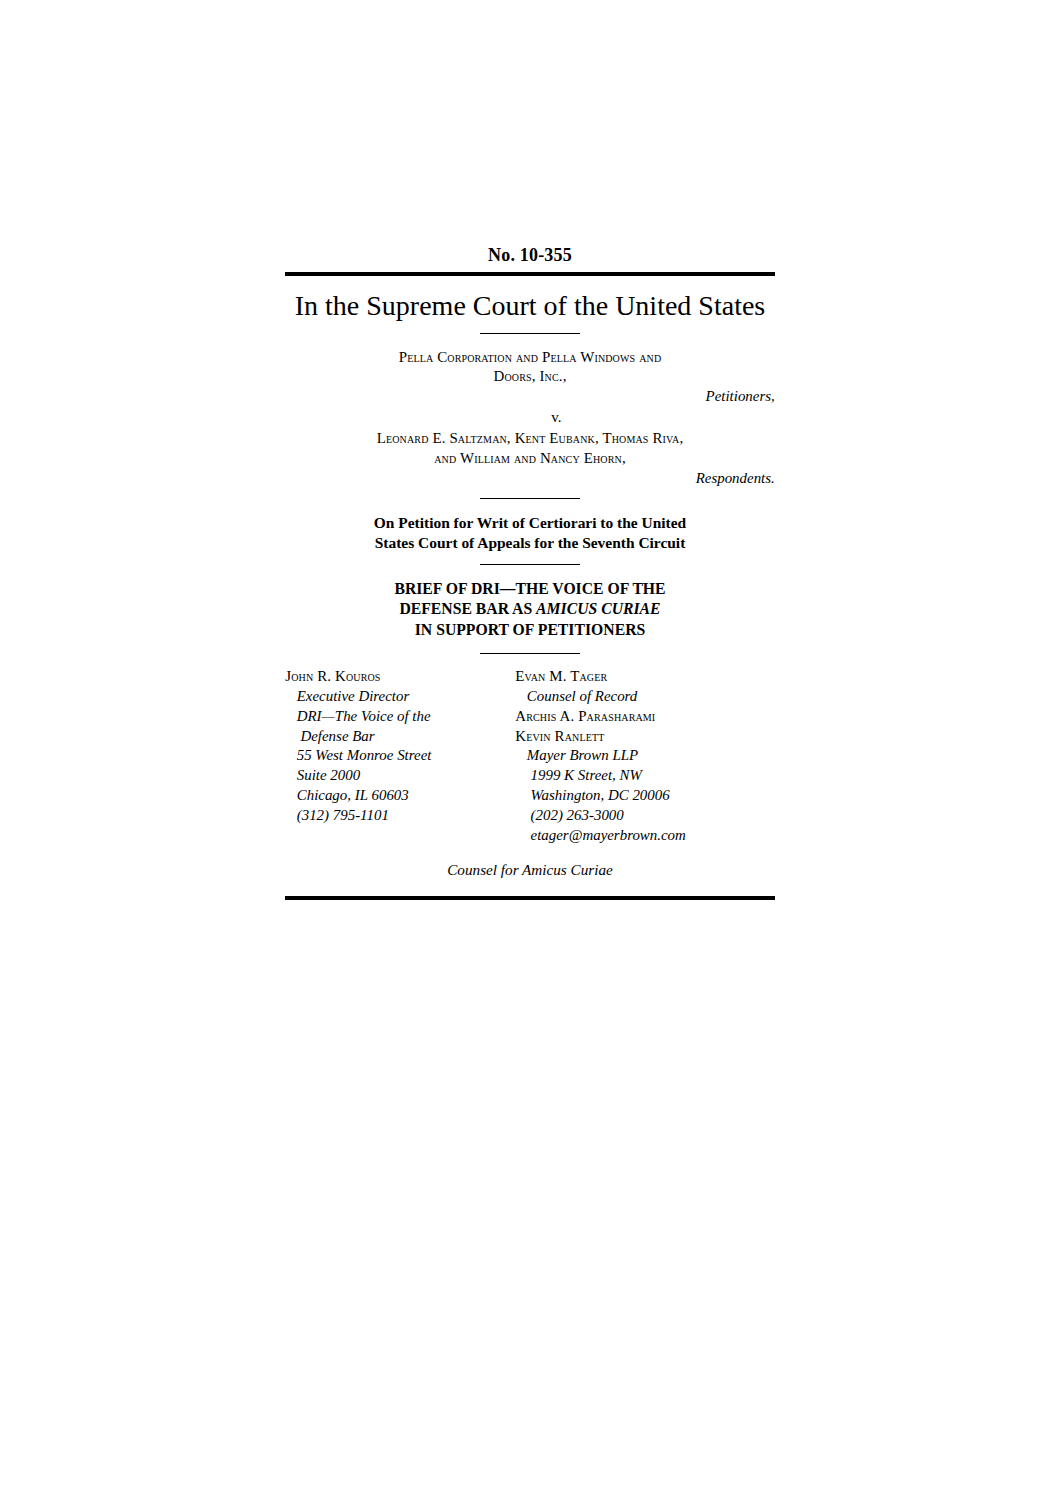No. 10-355
In the Supreme Court of the United States
Pella Corporation and Pella Windows and
Doors, Inc.,
Petitioners,
v.
Leonard E. Saltzman, Kent Eubank, Thomas Riva,
and William and Nancy Ehorn,
Respondents.
On Petition for Writ of Certiorari to the United
States Court of Appeals for the Seventh Circuit
BRIEF OF DRI—THE VOICE OF THE
DEFENSE BAR AS AMICUS CURIAE
IN SUPPORT OF PETITIONERS
| John R. Kouros Executive Director DRI—The Voice of the Defense Bar 55 West Monroe Street Suite 2000 Chicago, IL 60603 (312) 795-1101 | Evan M. Tager Counsel of Record Archis A. Parasharami Kevin Ranlett Mayer Brown LLP 1999 K Street, NW Washington, DC 20006 (202) 263-3000 etager@mayerbrown.com |
Counsel for Amicus Curiae